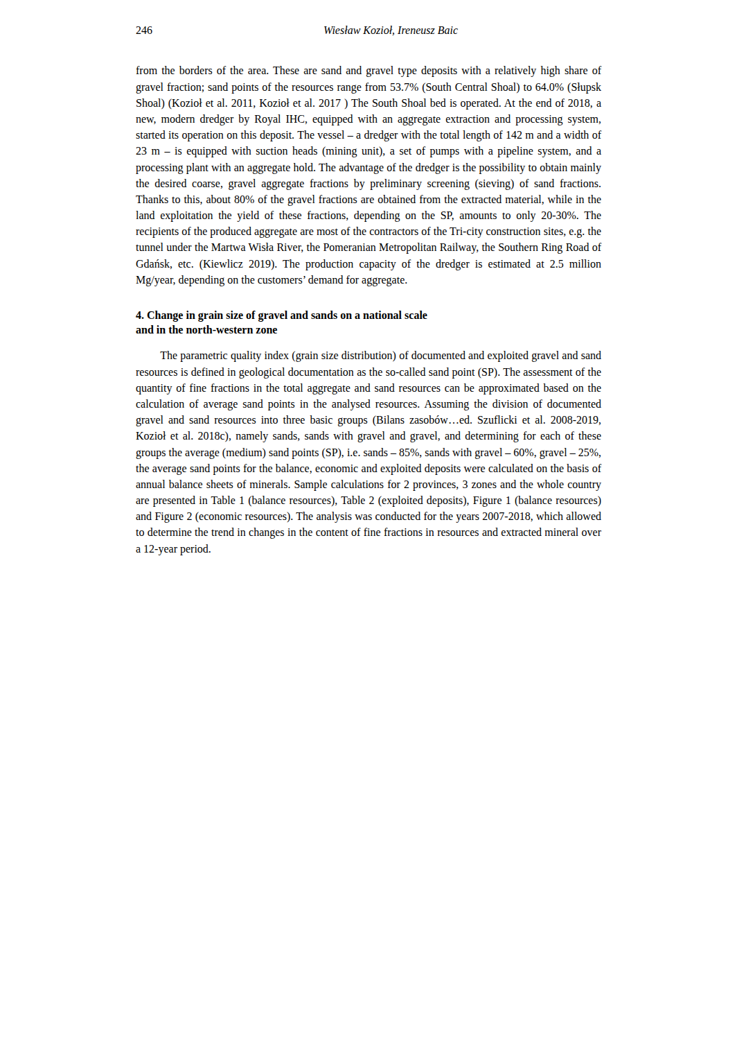246 Wiesław Kozioł, Ireneusz Baic
from the borders of the area. These are sand and gravel type deposits with a relatively high share of gravel fraction; sand points of the resources range from 53.7% (South Central Shoal) to 64.0% (Słupsk Shoal) (Kozioł et al. 2011, Kozioł et al. 2017 ) The South Shoal bed is operated. At the end of 2018, a new, modern dredger by Royal IHC, equipped with an aggregate extraction and processing system, started its operation on this deposit. The vessel – a dredger with the total length of 142 m and a width of 23 m – is equipped with suction heads (mining unit), a set of pumps with a pipeline system, and a processing plant with an aggregate hold. The advantage of the dredger is the possibility to obtain mainly the desired coarse, gravel aggregate fractions by preliminary screening (sieving) of sand fractions. Thanks to this, about 80% of the gravel fractions are obtained from the extracted material, while in the land exploitation the yield of these fractions, depending on the SP, amounts to only 20-30%. The recipients of the produced aggregate are most of the contractors of the Tri-city construction sites, e.g. the tunnel under the Martwa Wisła River, the Pomeranian Metropolitan Railway, the Southern Ring Road of Gdańsk, etc. (Kiewlicz 2019). The production capacity of the dredger is estimated at 2.5 million Mg/year, depending on the customers’ demand for aggregate.
4. Change in grain size of gravel and sands on a national scale
and in the north-western zone
The parametric quality index (grain size distribution) of documented and exploited gravel and sand resources is defined in geological documentation as the so-called sand point (SP). The assessment of the quantity of fine fractions in the total aggregate and sand resources can be approximated based on the calculation of average sand points in the analysed resources. Assuming the division of documented gravel and sand resources into three basic groups (Bilans zasobów…ed. Szuflicki et al. 2008-2019, Kozioł et al. 2018c), namely sands, sands with gravel and gravel, and determining for each of these groups the average (medium) sand points (SP), i.e. sands – 85%, sands with gravel – 60%, gravel – 25%, the average sand points for the balance, economic and exploited deposits were calculated on the basis of annual balance sheets of minerals. Sample calculations for 2 provinces, 3 zones and the whole country are presented in Table 1 (balance resources), Table 2 (exploited deposits), Figure 1 (balance resources) and Figure 2 (economic resources). The analysis was conducted for the years 2007-2018, which allowed to determine the trend in changes in the content of fine fractions in resources and extracted mineral over a 12-year period.